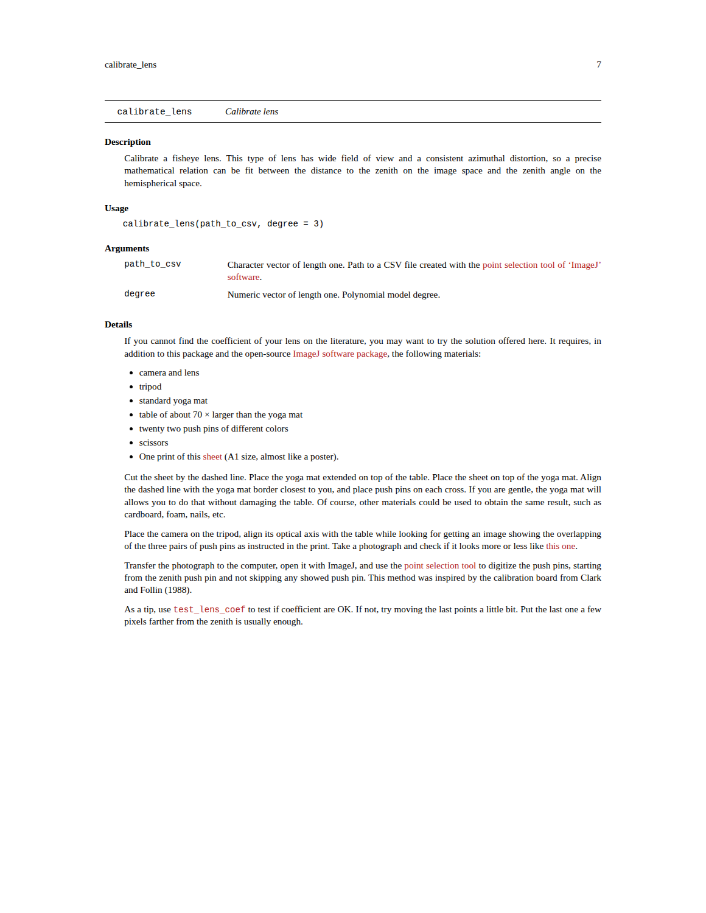calibrate_lens 7
calibrate_lens Calibrate lens
Description
Calibrate a fisheye lens. This type of lens has wide field of view and a consistent azimuthal distortion, so a precise mathematical relation can be fit between the distance to the zenith on the image space and the zenith angle on the hemispherical space.
Usage
calibrate_lens(path_to_csv, degree = 3)
Arguments
| path_to_csv | Character vector of length one. Path to a CSV file created with the point selection tool of ‘ImageJ’ software . |
| degree | Numeric vector of length one. Polynomial model degree. |
Details
If you cannot find the coefficient of your lens on the literature, you may want to try the solution offered here. It requires, in addition to this package and the open-source ImageJ software package, the following materials:
camera and lens
tripod
standard yoga mat
table of about 70 × larger than the yoga mat
twenty two push pins of different colors
scissors
One print of this sheet (A1 size, almost like a poster).
Cut the sheet by the dashed line. Place the yoga mat extended on top of the table. Place the sheet on top of the yoga mat. Align the dashed line with the yoga mat border closest to you, and place push pins on each cross. If you are gentle, the yoga mat will allows you to do that without damaging the table. Of course, other materials could be used to obtain the same result, such as cardboard, foam, nails, etc.
Place the camera on the tripod, align its optical axis with the table while looking for getting an image showing the overlapping of the three pairs of push pins as instructed in the print. Take a photograph and check if it looks more or less like this one.
Transfer the photograph to the computer, open it with ImageJ, and use the point selection tool to digitize the push pins, starting from the zenith push pin and not skipping any showed push pin. This method was inspired by the calibration board from Clark and Follin (1988).
As a tip, use test_lens_coef to test if coefficient are OK. If not, try moving the last points a little bit. Put the last one a few pixels farther from the zenith is usually enough.